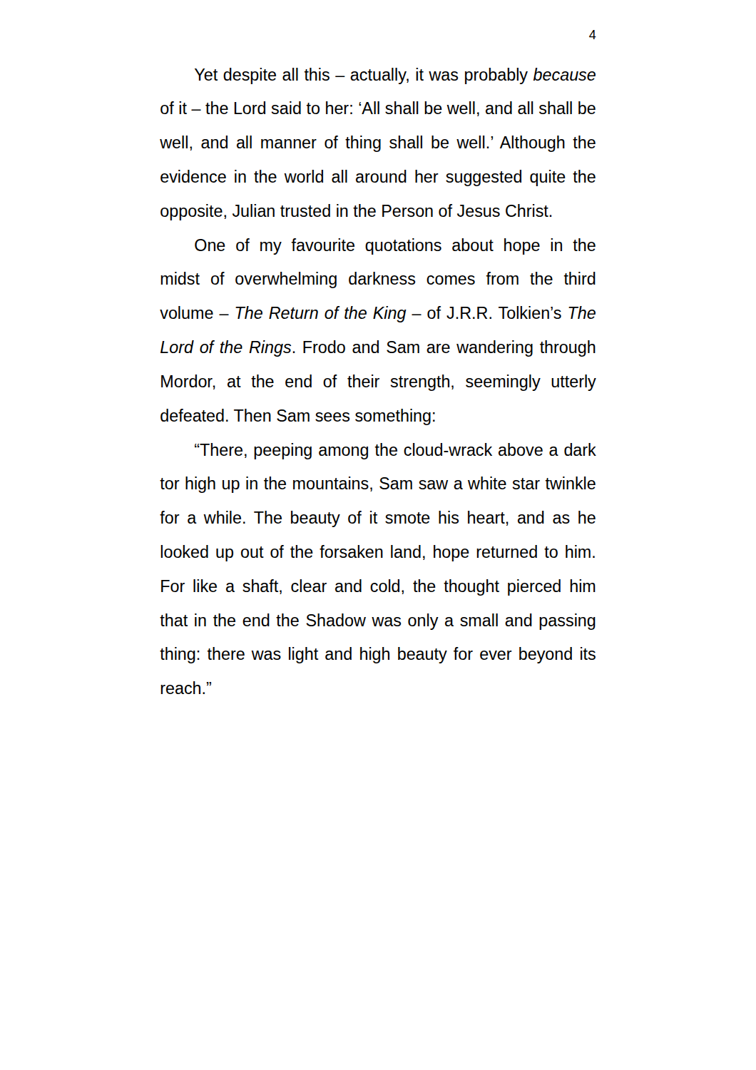4
Yet despite all this – actually, it was probably because of it – the Lord said to her: ‘All shall be well, and all shall be well, and all manner of thing shall be well.’ Although the evidence in the world all around her suggested quite the opposite, Julian trusted in the Person of Jesus Christ.
One of my favourite quotations about hope in the midst of overwhelming darkness comes from the third volume – The Return of the King – of J.R.R. Tolkien’s The Lord of the Rings. Frodo and Sam are wandering through Mordor, at the end of their strength, seemingly utterly defeated. Then Sam sees something:
“There, peeping among the cloud-wrack above a dark tor high up in the mountains, Sam saw a white star twinkle for a while. The beauty of it smote his heart, and as he looked up out of the forsaken land, hope returned to him. For like a shaft, clear and cold, the thought pierced him that in the end the Shadow was only a small and passing thing: there was light and high beauty for ever beyond its reach.”